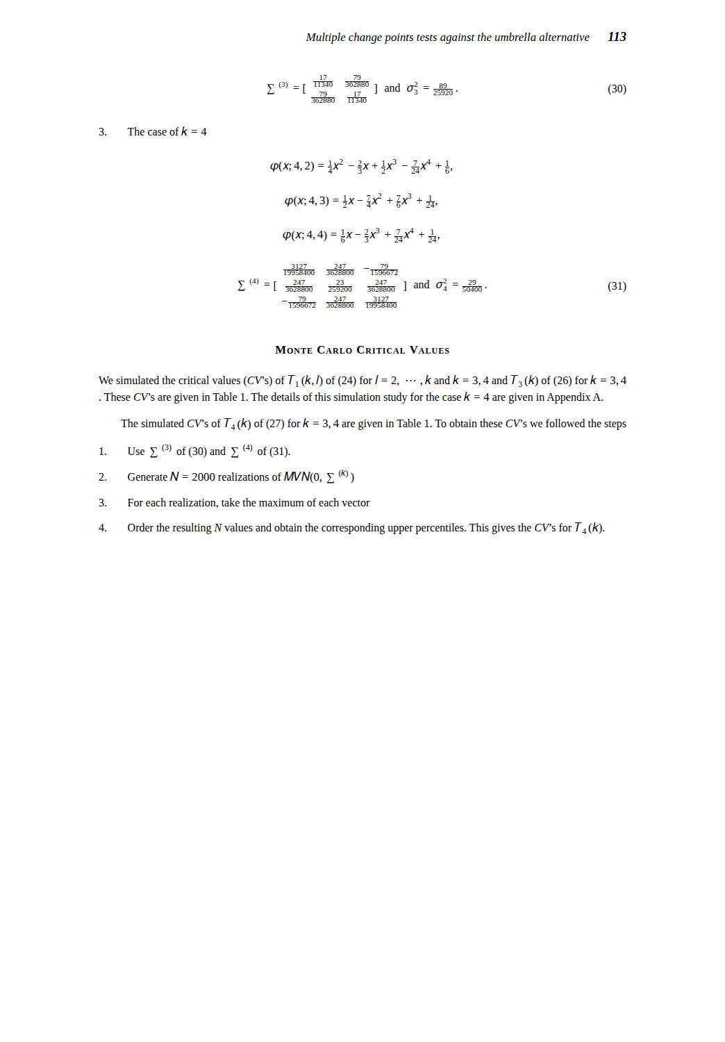Multiple change points tests against the umbrella alternative 113
∑ (3) = [ 1711340 79362880 79362880 1711340 ] and σ32 = 8925920 . (30)
3. The case of k=4
φ(x;4,2) = 14x2 − 23x + 12x3 − 724x4 + 16 ,
φ(x;4,3) = 12x − 74x2 + 76x3 + 124 ,
φ(x;4,4) = 16x − 23x3 + 724x4 + 124 ,
∑ (4) = [ 312719958400 2473628800 −791596672 2473628800 23259200 2473628800 −791596672 2473628800 312719958400 ] and σ42 = 2950400 . (31)
Monte Carlo Critical Values
We simulated the critical values (CV’s) of T1(k,l) of (24) for l=2,⋯,k and k=3,4 and T3(k) of (26) for k=3,4. These CV’s are given in Table 1. The details of this simulation study for the case k=4 are given in Appendix A.
The simulated CV’s of T4(k) of (27) for k=3,4 are given in Table 1. To obtain these CV’s we followed the steps
Use ∑(3) of (30) and ∑(4) of (31).
Generate N=2000 realizations of MVN(0,∑(k))
For each realization, take the maximum of each vector
Order the resulting N values and obtain the corresponding upper percentiles. This gives the CV’s for T4(k).